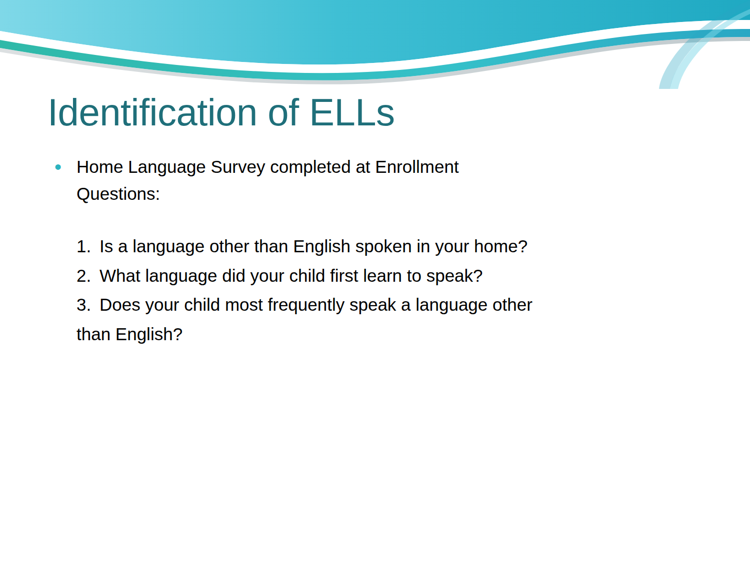Identification of ELLs
Home Language Survey completed at Enrollment
Questions:
1. Is a language other than English spoken in your home?
2. What language did your child first learn to speak?
3. Does your child most frequently speak a language other
than English?